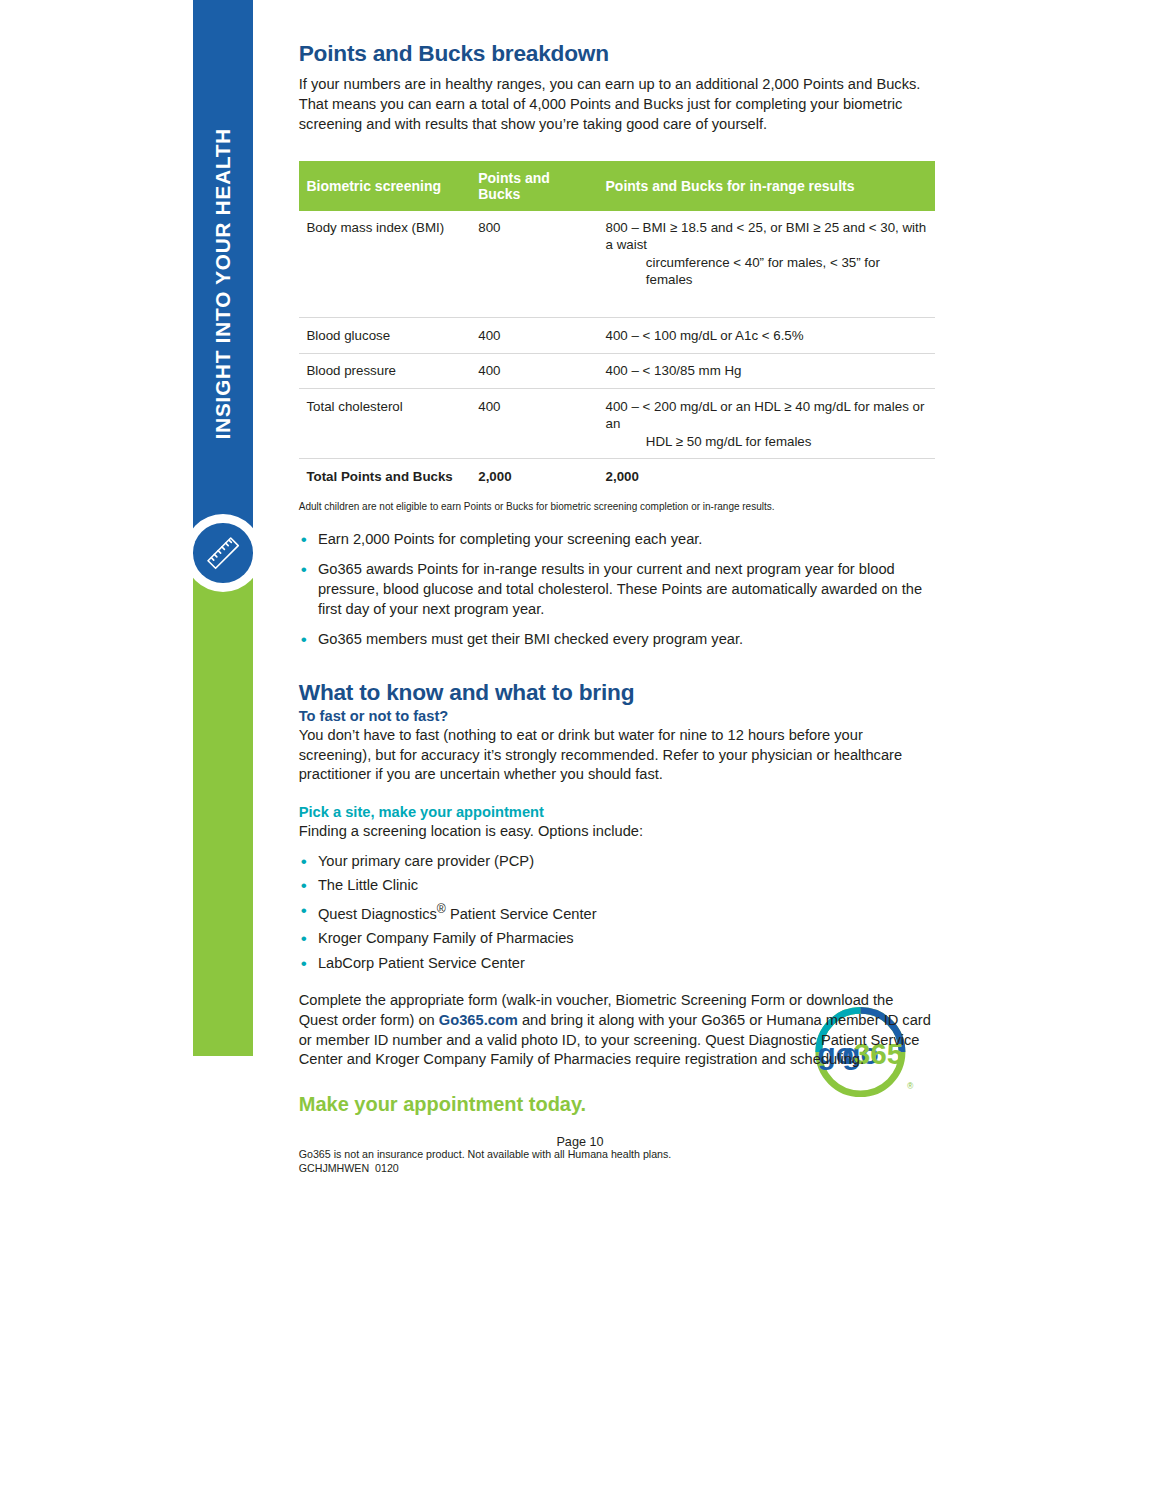INSIGHT INTO YOUR HEALTH
Points and Bucks breakdown
If your numbers are in healthy ranges, you can earn up to an additional 2,000 Points and Bucks. That means you can earn a total of 4,000 Points and Bucks just for completing your biometric screening and with results that show you’re taking good care of yourself.
| Biometric screening | Points and Bucks | Points and Bucks for in-range results |
| --- | --- | --- |
| Body mass index (BMI) | 800 | 800 – BMI ≥ 18.5 and < 25, or BMI ≥ 25 and < 30, with a waist circumference < 40” for males, < 35” for females |
| Blood glucose | 400 | 400 – < 100 mg/dL or A1c < 6.5% |
| Blood pressure | 400 | 400 – < 130/85 mm Hg |
| Total cholesterol | 400 | 400 – < 200 mg/dL or an HDL ≥ 40 mg/dL for males or an HDL ≥ 50 mg/dL for females |
| Total Points and Bucks | 2,000 | 2,000 |
Adult children are not eligible to earn Points or Bucks for biometric screening completion or in-range results.
Earn 2,000 Points for completing your screening each year.
Go365 awards Points for in-range results in your current and next program year for blood pressure, blood glucose and total cholesterol. These Points are automatically awarded on the first day of your next program year.
Go365 members must get their BMI checked every program year.
What to know and what to bring
To fast or not to fast?
You don’t have to fast (nothing to eat or drink but water for nine to 12 hours before your screening), but for accuracy it’s strongly recommended. Refer to your physician or healthcare practitioner if you are uncertain whether you should fast.
Pick a site, make your appointment
Finding a screening location is easy. Options include:
Your primary care provider (PCP)
The Little Clinic
Quest Diagnostics® Patient Service Center
Kroger Company Family of Pharmacies
LabCorp Patient Service Center
Complete the appropriate form (walk-in voucher, Biometric Screening Form or download the Quest order form) on Go365.com and bring it along with your Go365 or Humana member ID card or member ID number and a valid photo ID, to your screening. Quest Diagnostic Patient Service Center and Kroger Company Family of Pharmacies require registration and scheduling.
Make your appointment today.
Go365 is not an insurance product. Not available with all Humana health plans.
GCHJMHWEN 0120
go go365 ®
Page 10